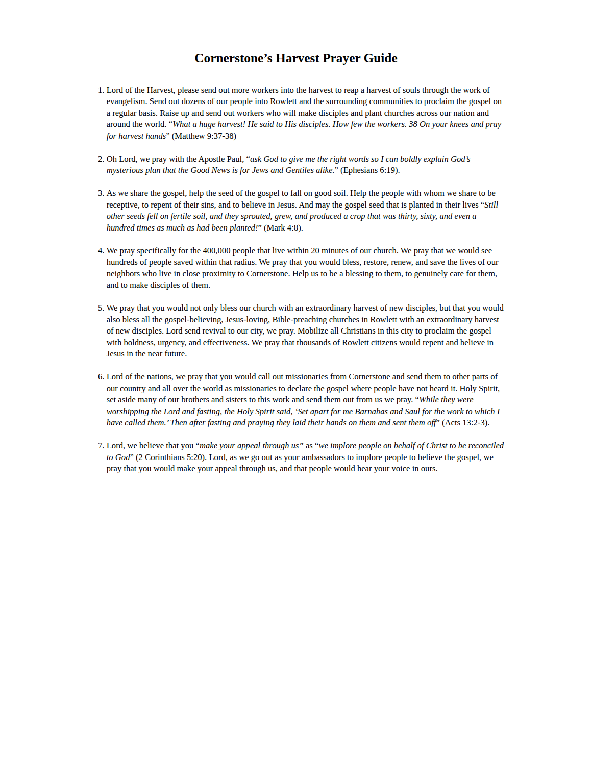Cornerstone’s Harvest Prayer Guide
Lord of the Harvest, please send out more workers into the harvest to reap a harvest of souls through the work of evangelism. Send out dozens of our people into Rowlett and the surrounding communities to proclaim the gospel on a regular basis. Raise up and send out workers who will make disciples and plant churches across our nation and around the world. “What a huge harvest! He said to His disciples. How few the workers. 38 On your knees and pray for harvest hands” (Matthew 9:37-38)
Oh Lord, we pray with the Apostle Paul, “ask God to give me the right words so I can boldly explain God’s mysterious plan that the Good News is for Jews and Gentiles alike.” (Ephesians 6:19).
As we share the gospel, help the seed of the gospel to fall on good soil. Help the people with whom we share to be receptive, to repent of their sins, and to believe in Jesus. And may the gospel seed that is planted in their lives “Still other seeds fell on fertile soil, and they sprouted, grew, and produced a crop that was thirty, sixty, and even a hundred times as much as had been planted!” (Mark 4:8).
We pray specifically for the 400,000 people that live within 20 minutes of our church. We pray that we would see hundreds of people saved within that radius. We pray that you would bless, restore, renew, and save the lives of our neighbors who live in close proximity to Cornerstone. Help us to be a blessing to them, to genuinely care for them, and to make disciples of them.
We pray that you would not only bless our church with an extraordinary harvest of new disciples, but that you would also bless all the gospel-believing, Jesus-loving, Bible-preaching churches in Rowlett with an extraordinary harvest of new disciples. Lord send revival to our city, we pray. Mobilize all Christians in this city to proclaim the gospel with boldness, urgency, and effectiveness. We pray that thousands of Rowlett citizens would repent and believe in Jesus in the near future.
Lord of the nations, we pray that you would call out missionaries from Cornerstone and send them to other parts of our country and all over the world as missionaries to declare the gospel where people have not heard it. Holy Spirit, set aside many of our brothers and sisters to this work and send them out from us we pray. “While they were worshipping the Lord and fasting, the Holy Spirit said, ‘Set apart for me Barnabas and Saul for the work to which I have called them.’ Then after fasting and praying they laid their hands on them and sent them off” (Acts 13:2-3).
Lord, we believe that you “make your appeal through us” as “we implore people on behalf of Christ to be reconciled to God” (2 Corinthians 5:20). Lord, as we go out as your ambassadors to implore people to believe the gospel, we pray that you would make your appeal through us, and that people would hear your voice in ours.